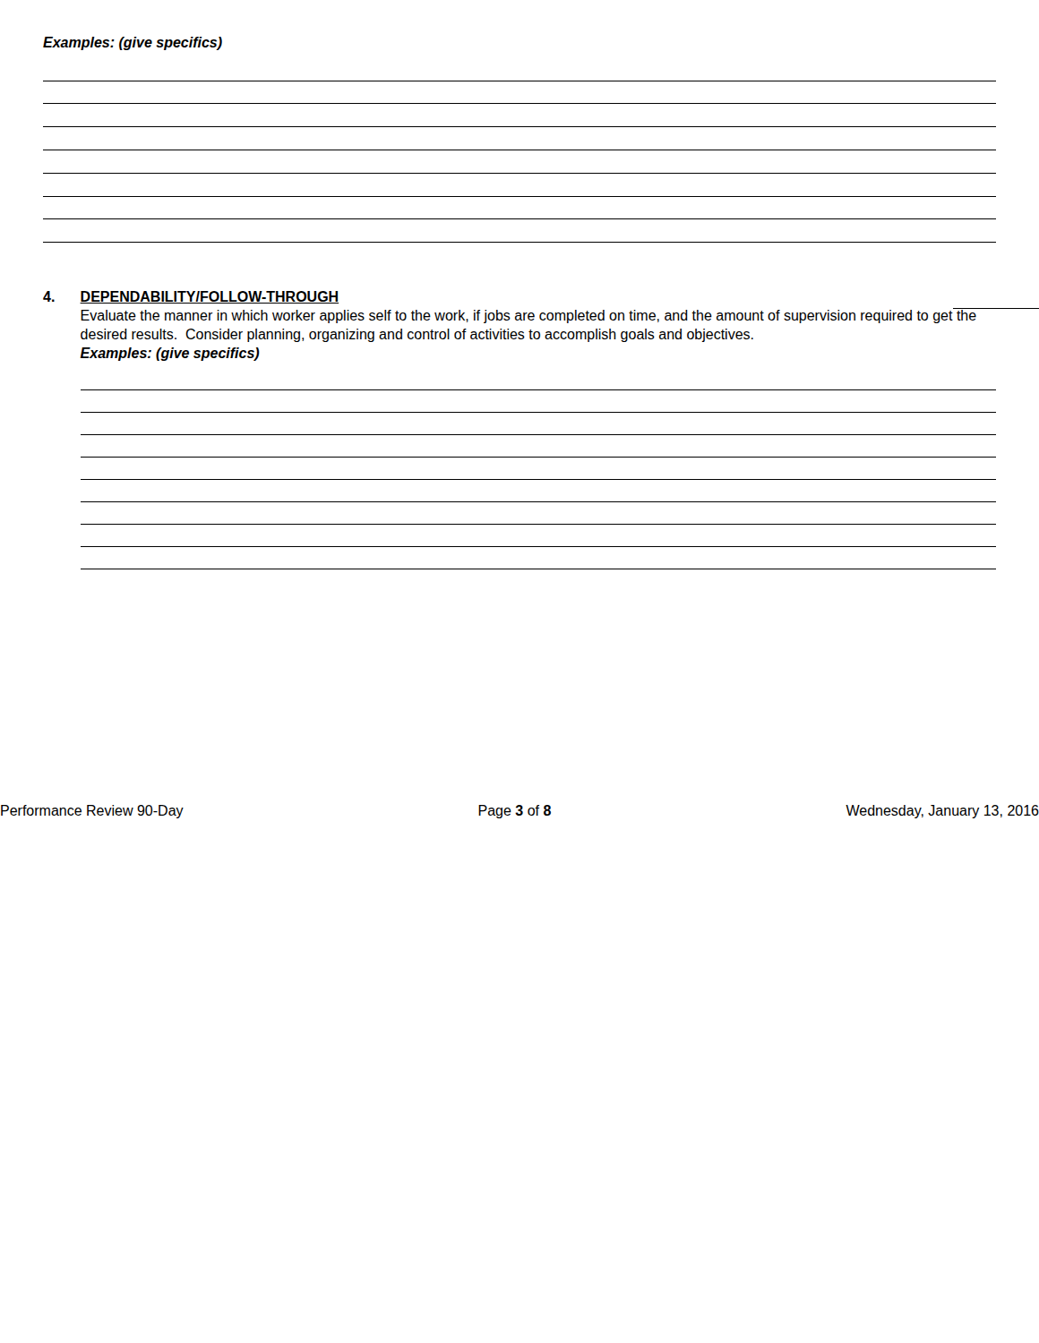Examples: (give specifics)
4.
DEPENDABILITY/FOLLOW-THROUGH
Evaluate the manner in which worker applies self to the work, if jobs are completed on time, and the amount of supervision required to get the desired results. Consider planning, organizing and control of activities to accomplish goals and objectives.
Examples: (give specifics)
Performance Review 90-Day
Page 3 of 8
Wednesday, January 13, 2016